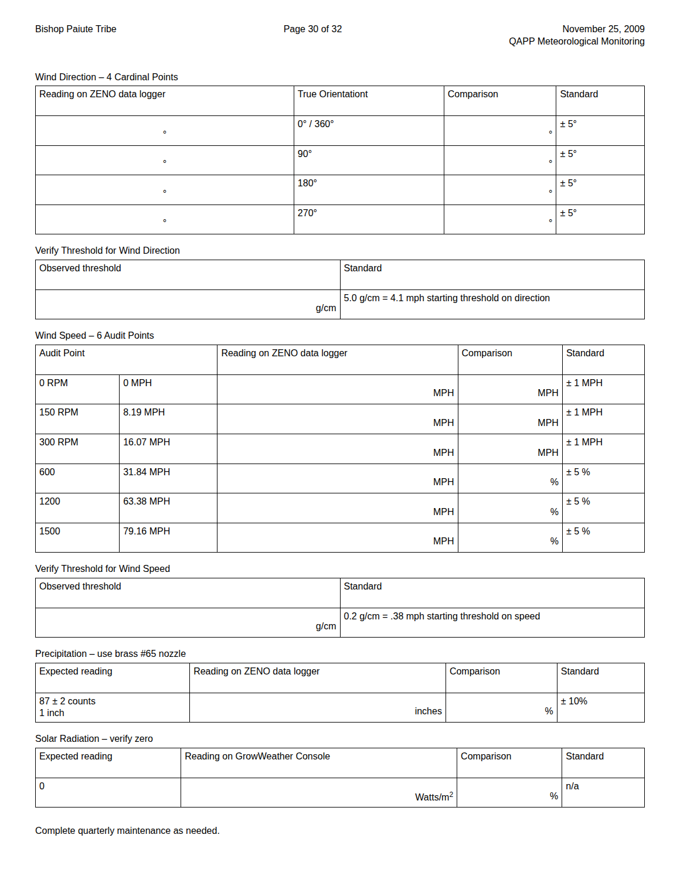Bishop Paiute Tribe
Page 30 of 32
November 25, 2009
QAPP Meteorological Monitoring
Wind Direction – 4 Cardinal Points
| Reading on ZENO data logger | True Orientationt | Comparison | Standard |
| ° | 0° / 360° | ° | ± 5° |
| ° | 90° | ° | ± 5° |
| ° | 180° | ° | ± 5° |
| ° | 270° | ° | ± 5° |
Verify Threshold for Wind Direction
| Observed threshold | Standard |
| g/cm | 5.0 g/cm = 4.1 mph starting threshold on direction |
Wind Speed – 6 Audit Points
| Audit Point | Reading on ZENO data logger | Comparison | Standard |
| 0 RPM | 0 MPH | MPH | MPH | ± 1 MPH |
| 150 RPM | 8.19 MPH | MPH | MPH | ± 1 MPH |
| 300 RPM | 16.07 MPH | MPH | MPH | ± 1 MPH |
| 600 | 31.84 MPH | MPH | % | ± 5 % |
| 1200 | 63.38 MPH | MPH | % | ± 5 % |
| 1500 | 79.16 MPH | MPH | % | ± 5 % |
Verify Threshold for Wind Speed
| Observed threshold | Standard |
| g/cm | 0.2 g/cm = .38 mph starting threshold on speed |
Precipitation – use brass #65 nozzle
| Expected reading | Reading on ZENO data logger | Comparison | Standard |
| 87 ± 2 counts 1 inch | inches | % | ± 10% |
Solar Radiation – verify zero
| Expected reading | Reading on GrowWeather Console | Comparison | Standard |
| 0 | Watts/m 2 | % | n/a |
Complete quarterly maintenance as needed.